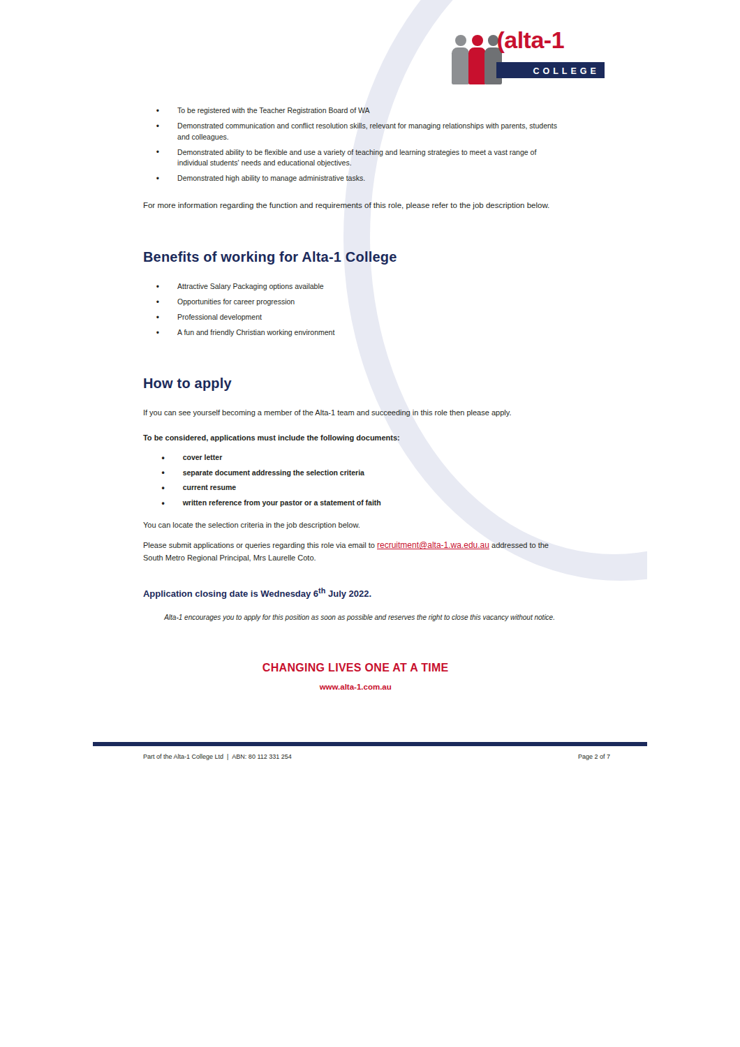(alta-1
COLLEGE
To be registered with the Teacher Registration Board of WA
Demonstrated communication and conflict resolution skills, relevant for managing relationships with parents, students and colleagues.
Demonstrated ability to be flexible and use a variety of teaching and learning strategies to meet a vast range of individual students' needs and educational objectives.
Demonstrated high ability to manage administrative tasks.
For more information regarding the function and requirements of this role, please refer to the job description below.
Benefits of working for Alta-1 College
Attractive Salary Packaging options available
Opportunities for career progression
Professional development
A fun and friendly Christian working environment
How to apply
If you can see yourself becoming a member of the Alta-1 team and succeeding in this role then please apply.
To be considered, applications must include the following documents:
cover letter
separate document addressing the selection criteria
current resume
written reference from your pastor or a statement of faith
You can locate the selection criteria in the job description below.
Please submit applications or queries regarding this role via email to recruitment@alta-1.wa.edu.au addressed to the South Metro Regional Principal, Mrs Laurelle Coto.
Application closing date is Wednesday 6th July 2022.
Alta-1 encourages you to apply for this position as soon as possible and reserves the right to close this vacancy without notice.
CHANGING LIVES ONE AT A TIME
www.alta-1.com.au
Part of the Alta-1 College Ltd | ABN: 80 112 331 254
Page 2 of 7